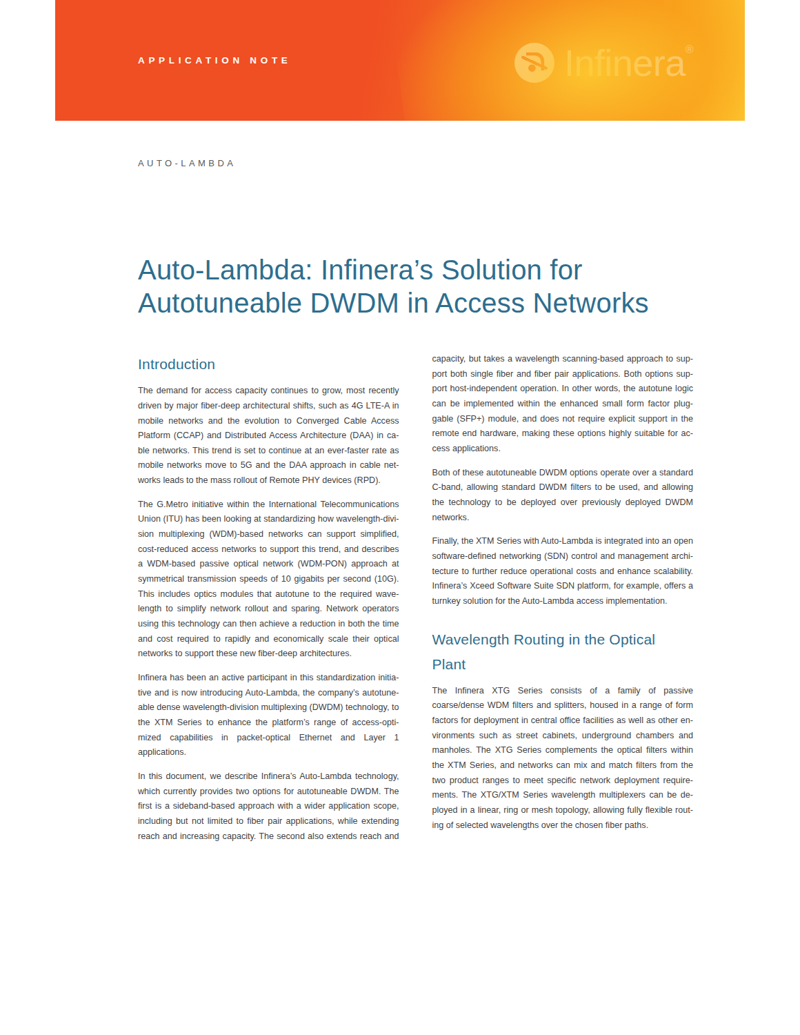Application Note
Infinera®
Auto-Lambda
Auto-Lambda: Infinera’s Solution for Autotuneable DWDM in Access Networks
Introduction
The demand for access capacity continues to grow, most recently driven by major fiber-deep architectural shifts, such as 4G LTE-A in mobile networks and the evolution to Converged Cable Access Platform (CCAP) and Distributed Access Architecture (DAA) in cable networks. This trend is set to continue at an ever-faster rate as mobile networks move to 5G and the DAA approach in cable networks leads to the mass rollout of Remote PHY devices (RPD).
The G.Metro initiative within the International Telecommunications Union (ITU) has been looking at standardizing how wavelength-division multiplexing (WDM)-based networks can support simplified, cost-reduced access networks to support this trend, and describes a WDM-based passive optical network (WDM-PON) approach at symmetrical transmission speeds of 10 gigabits per second (10G). This includes optics modules that autotune to the required wavelength to simplify network rollout and sparing. Network operators using this technology can then achieve a reduction in both the time and cost required to rapidly and economically scale their optical networks to support these new fiber-deep architectures.
Infinera has been an active participant in this standardization initiative and is now introducing Auto-Lambda, the company’s autotuneable dense wavelength-division multiplexing (DWDM) technology, to the XTM Series to enhance the platform’s range of access-optimized capabilities in packet-optical Ethernet and Layer 1 applications.
In this document, we describe Infinera’s Auto-Lambda technology, which currently provides two options for autotuneable DWDM. The first is a sideband-based approach with a wider application scope, including but not limited to fiber pair applications, while extending reach and increasing capacity. The second also extends reach and capacity, but takes a wavelength scanning-based approach to support both single fiber and fiber pair applications. Both options support host-independent operation. In other words, the autotune logic can be implemented within the enhanced small form factor pluggable (SFP+) module, and does not require explicit support in the remote end hardware, making these options highly suitable for access applications.
Both of these autotuneable DWDM options operate over a standard C-band, allowing standard DWDM filters to be used, and allowing the technology to be deployed over previously deployed DWDM networks.
Finally, the XTM Series with Auto-Lambda is integrated into an open software-defined networking (SDN) control and management architecture to further reduce operational costs and enhance scalability. Infinera’s Xceed Software Suite SDN platform, for example, offers a turnkey solution for the Auto-Lambda access implementation.
Wavelength Routing in the Optical Plant
The Infinera XTG Series consists of a family of passive coarse/dense WDM filters and splitters, housed in a range of form factors for deployment in central office facilities as well as other environments such as street cabinets, underground chambers and manholes. The XTG Series complements the optical filters within the XTM Series, and networks can mix and match filters from the two product ranges to meet specific network deployment requirements. The XTG/XTM Series wavelength multiplexers can be deployed in a linear, ring or mesh topology, allowing fully flexible routing of selected wavelengths over the chosen fiber paths.